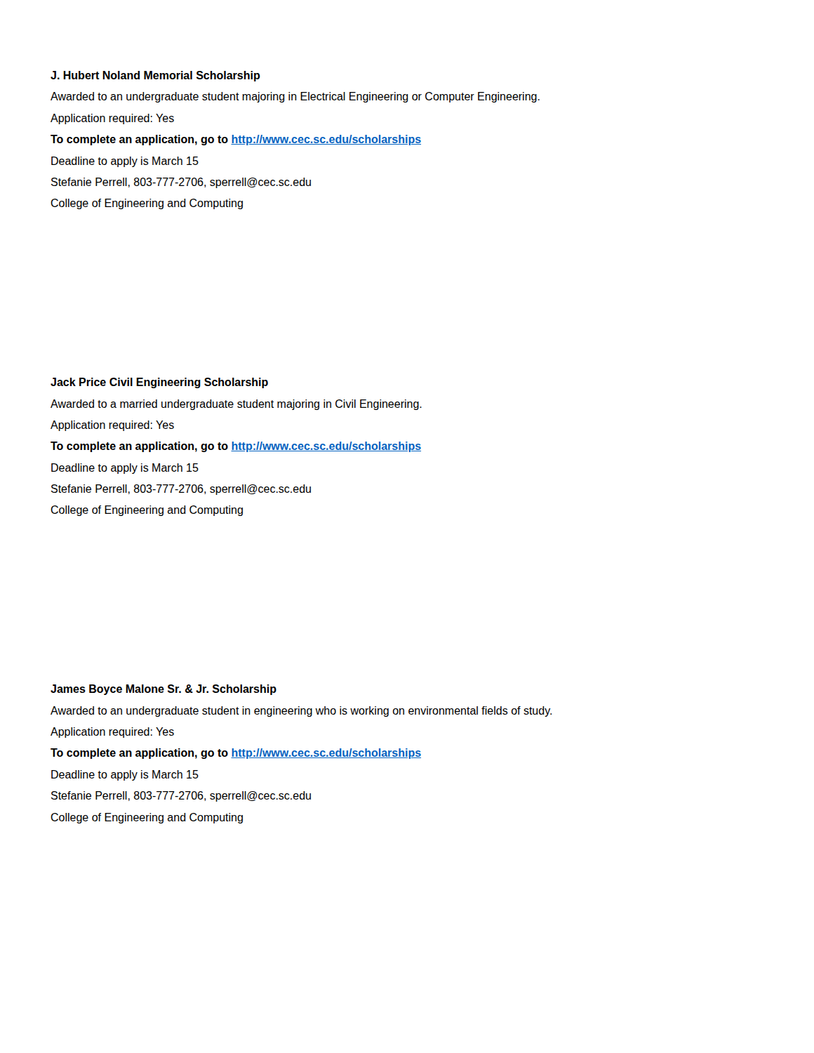J. Hubert Noland Memorial Scholarship
Awarded to an undergraduate student majoring in Electrical Engineering or Computer Engineering.
Application required: Yes
To complete an application, go to http://www.cec.sc.edu/scholarships
Deadline to apply is March 15
Stefanie Perrell, 803-777-2706, sperrell@cec.sc.edu
College of Engineering and Computing
Jack Price Civil Engineering Scholarship
Awarded to a married undergraduate student majoring in Civil Engineering.
Application required: Yes
To complete an application, go to http://www.cec.sc.edu/scholarships
Deadline to apply is March 15
Stefanie Perrell, 803-777-2706, sperrell@cec.sc.edu
College of Engineering and Computing
James Boyce Malone Sr. & Jr. Scholarship
Awarded to an undergraduate student in engineering who is working on environmental fields of study.
Application required: Yes
To complete an application, go to http://www.cec.sc.edu/scholarships
Deadline to apply is March 15
Stefanie Perrell, 803-777-2706, sperrell@cec.sc.edu
College of Engineering and Computing